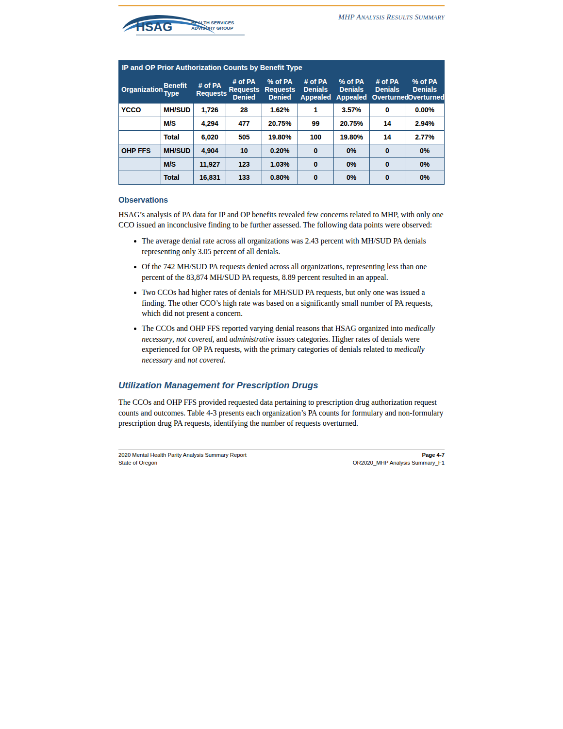HSAG HEALTH SERVICES ADVISORY GROUP
MHP ANALYSIS RESULTS SUMMARY
IP and OP Prior Authorization Counts by Benefit Type
| Organization | Benefit Type | # of PA Requests | # of PA Requests Denied | % of PA Requests Denied | # of PA Denials Appealed | % of PA Denials Appealed | # of PA Denials Overturned | % of PA Denials Overturned |
| --- | --- | --- | --- | --- | --- | --- | --- | --- |
| YCCO | MH/SUD | 1,726 | 28 | 1.62% | 1 | 3.57% | 0 | 0.00% |
| | M/S | 4,294 | 477 | 20.75% | 99 | 20.75% | 14 | 2.94% |
| | Total | 6,020 | 505 | 19.80% | 100 | 19.80% | 14 | 2.77% |
| OHP FFS | MH/SUD | 4,904 | 10 | 0.20% | 0 | 0% | 0 | 0% |
| | M/S | 11,927 | 123 | 1.03% | 0 | 0% | 0 | 0% |
| | Total | 16,831 | 133 | 0.80% | 0 | 0% | 0 | 0% |
Observations
HSAG’s analysis of PA data for IP and OP benefits revealed few concerns related to MHP, with only one CCO issued an inconclusive finding to be further assessed. The following data points were observed:
The average denial rate across all organizations was 2.43 percent with MH/SUD PA denials representing only 3.05 percent of all denials.
Of the 742 MH/SUD PA requests denied across all organizations, representing less than one percent of the 83,874 MH/SUD PA requests, 8.89 percent resulted in an appeal.
Two CCOs had higher rates of denials for MH/SUD PA requests, but only one was issued a finding. The other CCO’s high rate was based on a significantly small number of PA requests, which did not present a concern.
The CCOs and OHP FFS reported varying denial reasons that HSAG organized into medically necessary, not covered, and administrative issues categories. Higher rates of denials were experienced for OP PA requests, with the primary categories of denials related to medically necessary and not covered.
Utilization Management for Prescription Drugs
The CCOs and OHP FFS provided requested data pertaining to prescription drug authorization request counts and outcomes. Table 4-3 presents each organization’s PA counts for formulary and non-formulary prescription drug PA requests, identifying the number of requests overturned.
2020 Mental Health Parity Analysis Summary Report
State of Oregon
Page 4-7
OR2020_MHP Analysis Summary_F1